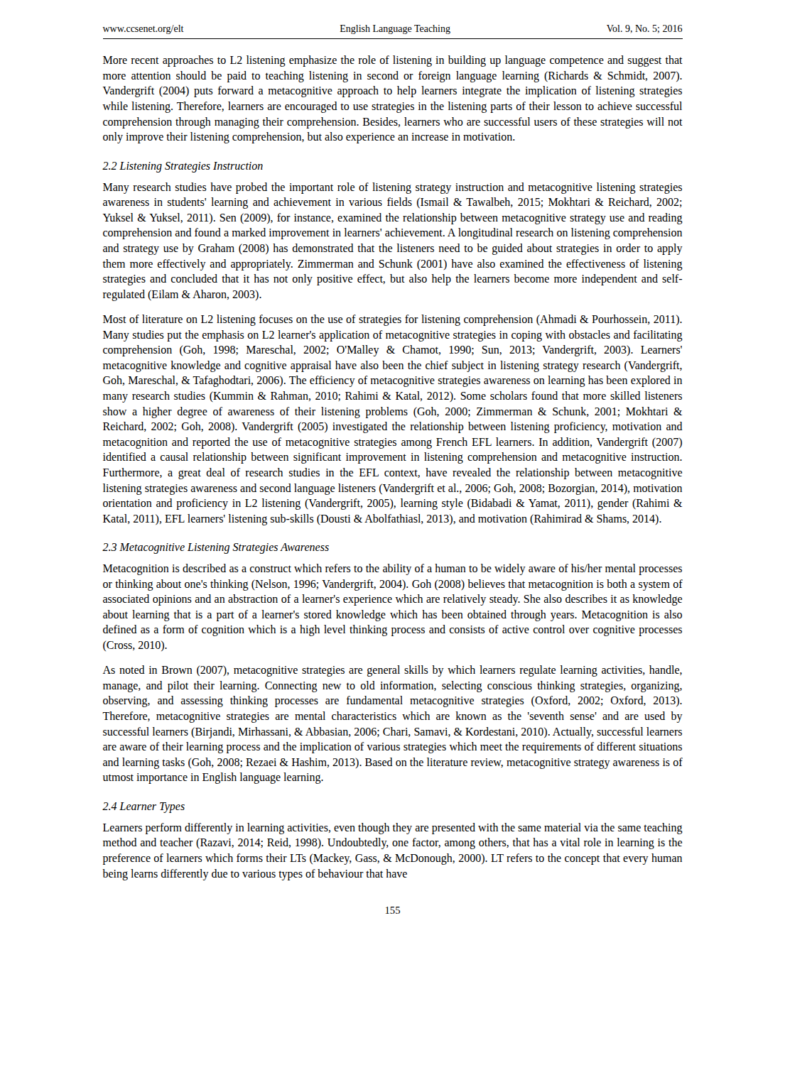www.ccsenet.org/elt English Language Teaching Vol. 9, No. 5; 2016
More recent approaches to L2 listening emphasize the role of listening in building up language competence and suggest that more attention should be paid to teaching listening in second or foreign language learning (Richards & Schmidt, 2007). Vandergrift (2004) puts forward a metacognitive approach to help learners integrate the implication of listening strategies while listening. Therefore, learners are encouraged to use strategies in the listening parts of their lesson to achieve successful comprehension through managing their comprehension. Besides, learners who are successful users of these strategies will not only improve their listening comprehension, but also experience an increase in motivation.
2.2 Listening Strategies Instruction
Many research studies have probed the important role of listening strategy instruction and metacognitive listening strategies awareness in students' learning and achievement in various fields (Ismail & Tawalbeh, 2015; Mokhtari & Reichard, 2002; Yuksel & Yuksel, 2011). Sen (2009), for instance, examined the relationship between metacognitive strategy use and reading comprehension and found a marked improvement in learners' achievement. A longitudinal research on listening comprehension and strategy use by Graham (2008) has demonstrated that the listeners need to be guided about strategies in order to apply them more effectively and appropriately. Zimmerman and Schunk (2001) have also examined the effectiveness of listening strategies and concluded that it has not only positive effect, but also help the learners become more independent and self-regulated (Eilam & Aharon, 2003).
Most of literature on L2 listening focuses on the use of strategies for listening comprehension (Ahmadi & Pourhossein, 2011). Many studies put the emphasis on L2 learner's application of metacognitive strategies in coping with obstacles and facilitating comprehension (Goh, 1998; Mareschal, 2002; O'Malley & Chamot, 1990; Sun, 2013; Vandergrift, 2003). Learners' metacognitive knowledge and cognitive appraisal have also been the chief subject in listening strategy research (Vandergrift, Goh, Mareschal, & Tafaghodtari, 2006). The efficiency of metacognitive strategies awareness on learning has been explored in many research studies (Kummin & Rahman, 2010; Rahimi & Katal, 2012). Some scholars found that more skilled listeners show a higher degree of awareness of their listening problems (Goh, 2000; Zimmerman & Schunk, 2001; Mokhtari & Reichard, 2002; Goh, 2008). Vandergrift (2005) investigated the relationship between listening proficiency, motivation and metacognition and reported the use of metacognitive strategies among French EFL learners. In addition, Vandergrift (2007) identified a causal relationship between significant improvement in listening comprehension and metacognitive instruction. Furthermore, a great deal of research studies in the EFL context, have revealed the relationship between metacognitive listening strategies awareness and second language listeners (Vandergrift et al., 2006; Goh, 2008; Bozorgian, 2014), motivation orientation and proficiency in L2 listening (Vandergrift, 2005), learning style (Bidabadi & Yamat, 2011), gender (Rahimi & Katal, 2011), EFL learners' listening sub-skills (Dousti & Abolfathiasl, 2013), and motivation (Rahimirad & Shams, 2014).
2.3 Metacognitive Listening Strategies Awareness
Metacognition is described as a construct which refers to the ability of a human to be widely aware of his/her mental processes or thinking about one's thinking (Nelson, 1996; Vandergrift, 2004). Goh (2008) believes that metacognition is both a system of associated opinions and an abstraction of a learner's experience which are relatively steady. She also describes it as knowledge about learning that is a part of a learner's stored knowledge which has been obtained through years. Metacognition is also defined as a form of cognition which is a high level thinking process and consists of active control over cognitive processes (Cross, 2010).
As noted in Brown (2007), metacognitive strategies are general skills by which learners regulate learning activities, handle, manage, and pilot their learning. Connecting new to old information, selecting conscious thinking strategies, organizing, observing, and assessing thinking processes are fundamental metacognitive strategies (Oxford, 2002; Oxford, 2013). Therefore, metacognitive strategies are mental characteristics which are known as the 'seventh sense' and are used by successful learners (Birjandi, Mirhassani, & Abbasian, 2006; Chari, Samavi, & Kordestani, 2010). Actually, successful learners are aware of their learning process and the implication of various strategies which meet the requirements of different situations and learning tasks (Goh, 2008; Rezaei & Hashim, 2013). Based on the literature review, metacognitive strategy awareness is of utmost importance in English language learning.
2.4 Learner Types
Learners perform differently in learning activities, even though they are presented with the same material via the same teaching method and teacher (Razavi, 2014; Reid, 1998). Undoubtedly, one factor, among others, that has a vital role in learning is the preference of learners which forms their LTs (Mackey, Gass, & McDonough, 2000). LT refers to the concept that every human being learns differently due to various types of behaviour that have
155